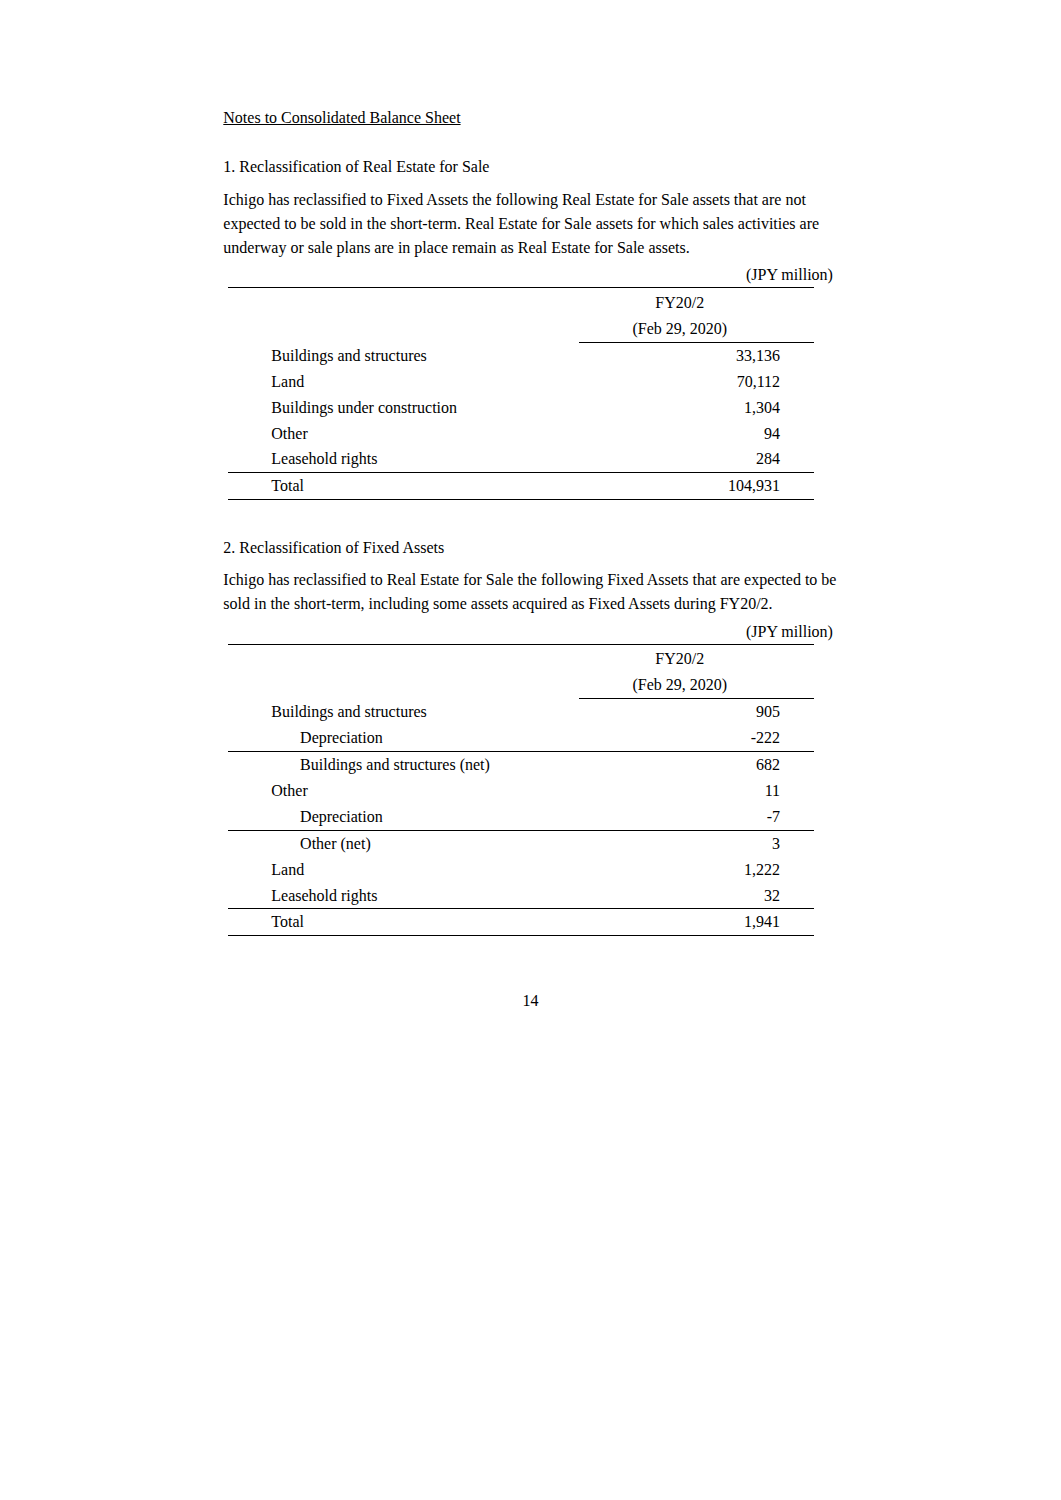Notes to Consolidated Balance Sheet
1. Reclassification of Real Estate for Sale
Ichigo has reclassified to Fixed Assets the following Real Estate for Sale assets that are not expected to be sold in the short-term. Real Estate for Sale assets for which sales activities are underway or sale plans are in place remain as Real Estate for Sale assets.
(JPY million)
| | FY20/2 |
| | (Feb 29, 2020) |
| Buildings and structures | 33,136 |
| Land | 70,112 |
| Buildings under construction | 1,304 |
| Other | 94 |
| Leasehold rights | 284 |
| Total | 104,931 |
2. Reclassification of Fixed Assets
Ichigo has reclassified to Real Estate for Sale the following Fixed Assets that are expected to be sold in the short-term, including some assets acquired as Fixed Assets during FY20/2.
(JPY million)
| | FY20/2 |
| | (Feb 29, 2020) |
| Buildings and structures | 905 |
| Depreciation | -222 |
| Buildings and structures (net) | 682 |
| Other | 11 |
| Depreciation | -7 |
| Other (net) | 3 |
| Land | 1,222 |
| Leasehold rights | 32 |
| Total | 1,941 |
14